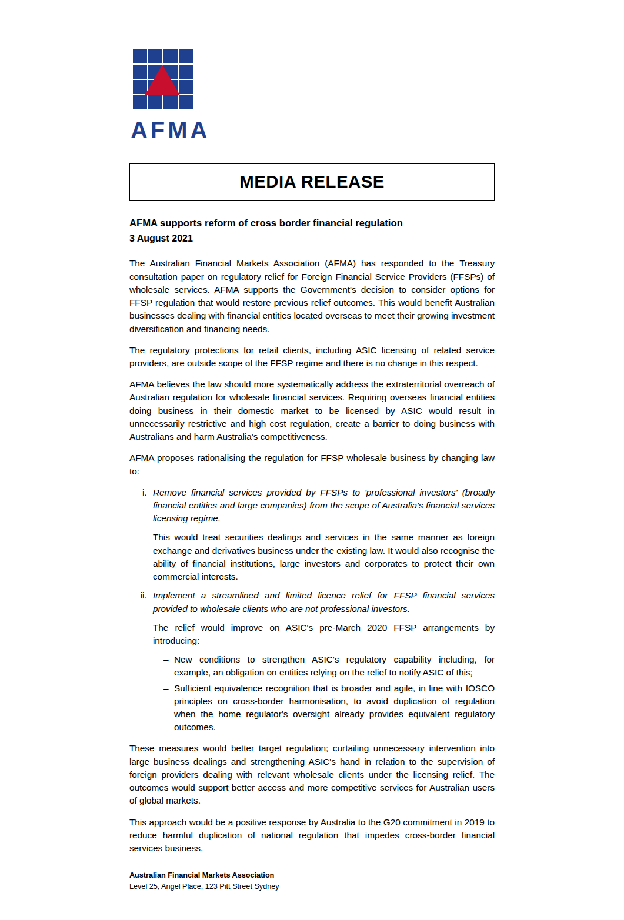AFMA
MEDIA RELEASE
AFMA supports reform of cross border financial regulation
3 August 2021
The Australian Financial Markets Association (AFMA) has responded to the Treasury consultation paper on regulatory relief for Foreign Financial Service Providers (FFSPs) of wholesale services. AFMA supports the Government's decision to consider options for FFSP regulation that would restore previous relief outcomes. This would benefit Australian businesses dealing with financial entities located overseas to meet their growing investment diversification and financing needs.
The regulatory protections for retail clients, including ASIC licensing of related service providers, are outside scope of the FFSP regime and there is no change in this respect.
AFMA believes the law should more systematically address the extraterritorial overreach of Australian regulation for wholesale financial services. Requiring overseas financial entities doing business in their domestic market to be licensed by ASIC would result in unnecessarily restrictive and high cost regulation, create a barrier to doing business with Australians and harm Australia's competitiveness.
AFMA proposes rationalising the regulation for FFSP wholesale business by changing law to:
Remove financial services provided by FFSPs to 'professional investors' (broadly financial entities and large companies) from the scope of Australia's financial services licensing regime.
This would treat securities dealings and services in the same manner as foreign exchange and derivatives business under the existing law. It would also recognise the ability of financial institutions, large investors and corporates to protect their own commercial interests.
Implement a streamlined and limited licence relief for FFSP financial services provided to wholesale clients who are not professional investors.
The relief would improve on ASIC's pre-March 2020 FFSP arrangements by introducing:
New conditions to strengthen ASIC's regulatory capability including, for example, an obligation on entities relying on the relief to notify ASIC of this;
Sufficient equivalence recognition that is broader and agile, in line with IOSCO principles on cross-border harmonisation, to avoid duplication of regulation when the home regulator's oversight already provides equivalent regulatory outcomes.
These measures would better target regulation; curtailing unnecessary intervention into large business dealings and strengthening ASIC's hand in relation to the supervision of foreign providers dealing with relevant wholesale clients under the licensing relief. The outcomes would support better access and more competitive services for Australian users of global markets.
This approach would be a positive response by Australia to the G20 commitment in 2019 to reduce harmful duplication of national regulation that impedes cross-border financial services business.
Australian Financial Markets Association
Level 25, Angel Place, 123 Pitt Street Sydney